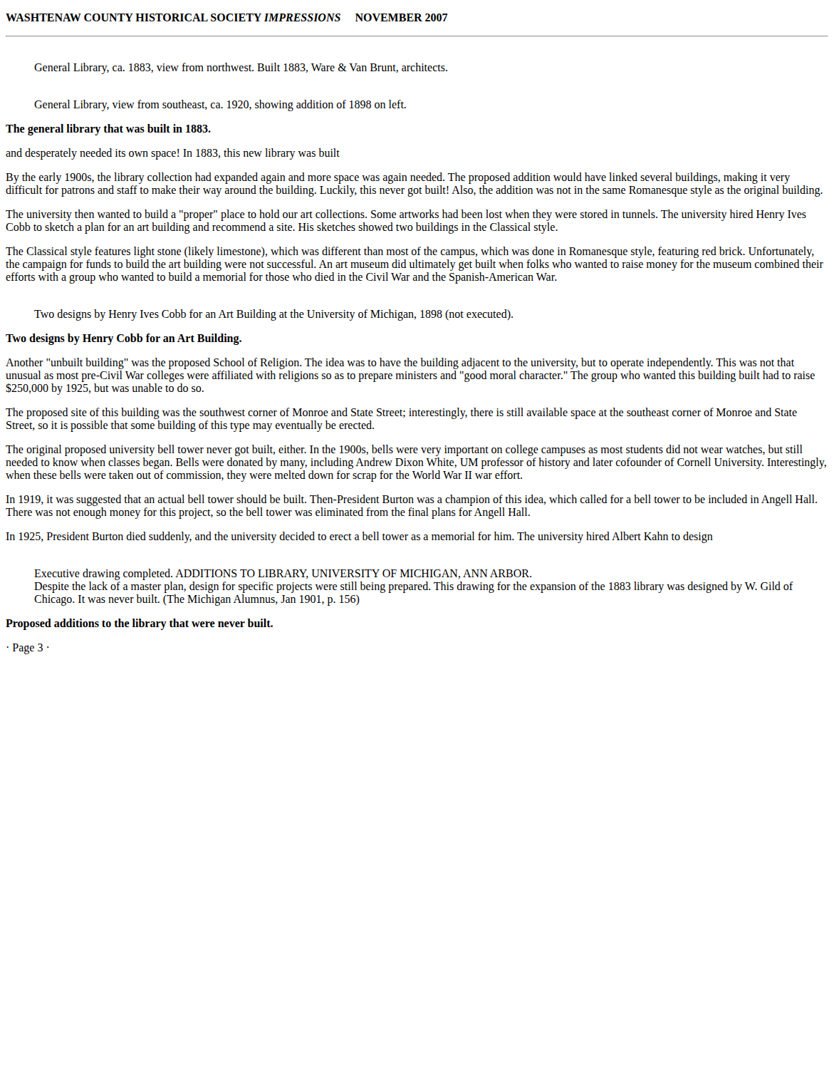WASHTENAW COUNTY HISTORICAL SOCIETY IMPRESSIONS NOVEMBER 2007
General Library, ca. 1883, view from northwest. Built 1883, Ware & Van Brunt, architects.
General Library, view from southeast, ca. 1920, showing addition of 1898 on left.
The general library that was built in 1883.
and desperately needed its own space! In 1883, this new library was built
By the early 1900s, the library collection had expanded again and more space was again needed. The proposed addition would have linked several buildings, making it very difficult for patrons and staff to make their way around the building. Luckily, this never got built! Also, the addition was not in the same Romanesque style as the original building.
The university then wanted to build a "proper" place to hold our art collections. Some artworks had been lost when they were stored in tunnels. The university hired Henry Ives Cobb to sketch a plan for an art building and recommend a site. His sketches showed two buildings in the Classical style.
The Classical style features light stone (likely limestone), which was different than most of the campus, which was done in Romanesque style, featuring red brick. Unfortunately, the campaign for funds to build the art building were not successful. An art museum did ultimately get built when folks who wanted to raise money for the museum combined their efforts with a group who wanted to build a memorial for those who died in the Civil War and the Spanish-American War.
Two designs by Henry Ives Cobb for an Art Building at the University of Michigan, 1898 (not executed).
Two designs by Henry Cobb for an Art Building.
Another "unbuilt building" was the proposed School of Religion. The idea was to have the building adjacent to the university, but to operate independently. This was not that unusual as most pre-Civil War colleges were affiliated with religions so as to prepare ministers and "good moral character." The group who wanted this building built had to raise $250,000 by 1925, but was unable to do so.
The proposed site of this building was the southwest corner of Monroe and State Street; interestingly, there is still available space at the southeast corner of Monroe and State Street, so it is possible that some building of this type may eventually be erected.
The original proposed university bell tower never got built, either. In the 1900s, bells were very important on college campuses as most students did not wear watches, but still needed to know when classes began. Bells were donated by many, including Andrew Dixon White, UM professor of history and later cofounder of Cornell University. Interestingly, when these bells were taken out of commission, they were melted down for scrap for the World War II war effort.
In 1919, it was suggested that an actual bell tower should be built. Then-President Burton was a champion of this idea, which called for a bell tower to be included in Angell Hall. There was not enough money for this project, so the bell tower was eliminated from the final plans for Angell Hall.
In 1925, President Burton died suddenly, and the university decided to erect a bell tower as a memorial for him. The university hired Albert Kahn to design
Executive drawing completed. ADDITIONS TO LIBRARY, UNIVERSITY OF MICHIGAN, ANN ARBOR.
Despite the lack of a master plan, design for specific projects were still being prepared. This drawing for the expansion of the 1883 library was designed by W. Gild of Chicago. It was never built. (The Michigan Alumnus, Jan 1901, p. 156)
Proposed additions to the library that were never built.
· Page 3 ·